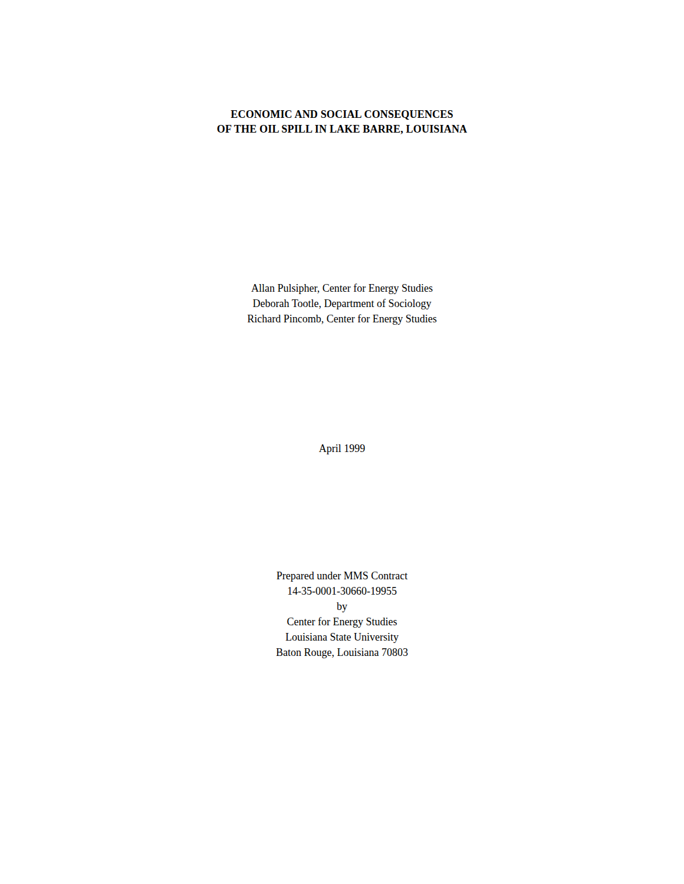ECONOMIC AND SOCIAL CONSEQUENCES
OF THE OIL SPILL IN LAKE BARRE, LOUISIANA
Allan Pulsipher, Center for Energy Studies
Deborah Tootle, Department of Sociology
Richard Pincomb, Center for Energy Studies
April 1999
Prepared under MMS Contract
14-35-0001-30660-19955
by
Center for Energy Studies
Louisiana State University
Baton Rouge, Louisiana 70803